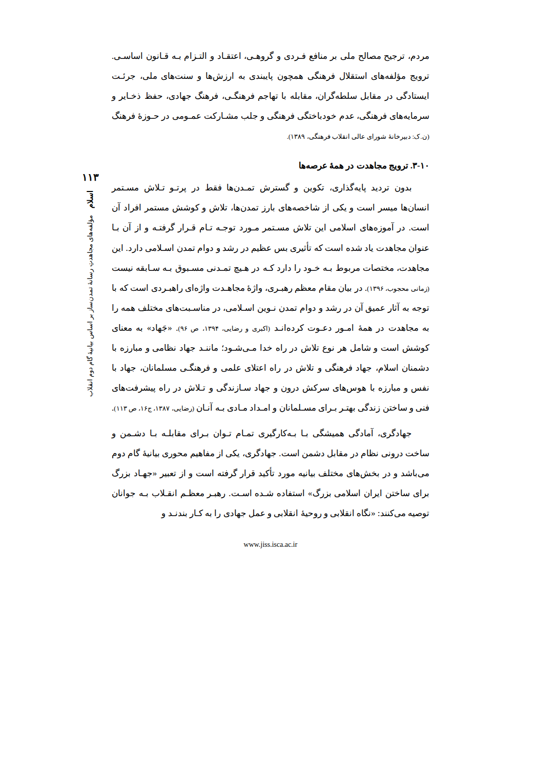۱۱۳
اسلام
مؤلفه‌های مجاهدتِ رسانهٔ تمدن‌ساز بر اساس بیانیهٔ گام دوم انقلاب
مردم، ترجیح مصالح ملی بر منافع فـردی و گروهـی، اعتقـاد و التـزام بـه قـانون اساسـی. ترویج مؤلفه‌های استقلال فرهنگی همچون پایبندی به ارزش‌ها و سنت‌های ملی، جرئـت ایستادگی در مقابل سلطه‌گران، مقابله با تهاجم فرهنگـی، فرهنگ جهادی، حفظ ذخـایر و سرمایه‌های فرهنگی، عدم خودباختگی فرهنگی و جلب مشـارکت عمـومی در حـوزهٔ فرهنگ (ن.ک: دبیرخانهٔ شورای عالی انقلاب فرهنگی، ۱۳۸۹).
۳-۱۰. ترویج مجاهدت در همهٔ عرصه‌ها
بدون تردید پایه‌گذاری، تکوین و گسترش تمـدن‌ها فقط در پرتـو تـلاش مسـتمر انسان‌ها میسر است و یکی از شاخصه‌های بارز تمدن‌ها، تلاش و کوشش مستمر افراد آن است. در آموزه‌های اسلامی این تلاش مسـتمر مـورد توجـه تـام قـرار گرفتـه و از آن بـا عنوان مجاهدت یاد شده است که تأثیری بس عظیم در رشد و دوام تمدن اسـلامی دارد. این مجاهدت، مختصات مربوط بـه خـود را دارد کـه در هـیچ تمـدنی مسـبوق بـه سـابقه نیست (زمانی محجوب، ۱۳۹۶). در بیان مقام معظم رهبـری، واژهٔ مجاهـدت واژه‌ای راهبـردی است که با توجه به آثار عمیق آن در رشد و دوام تمدن نـوین اسـلامی، در مناسـبت‌های مختلف همه را به مجاهدت در همهٔ امـور دعـوت کرده‌انـد (اکبری و رضایی، ۱۳۹۴، ص ۹۶). «جَهاد» به معنای کوشش است و شامل هر نوع تلاش در راه خدا مـی‌شـود؛ ماننـد جهاد نظامی و مبارزه با دشمنان اسلام، جهاد فرهنگی و تلاش در راه اعتلای علمی و فرهنگـی مسلمانان، جهاد با نفس و مبارزه با هوس‌های سرکش درون و جهاد سـازندگی و تـلاش در راه پیشرفت‌های فنی و ساختن زندگی بهتـر بـرای مسـلمانان و امـداد مـادی بـه آنـان (رضایی، ۱۳۸۷، ج۱۶، ص ۱۱۳).
جهادگری، آمادگی همیشگی بـا بـه‌کارگیری تمـام تـوان بـرای مقابلـه بـا دشـمن و ساخت درونی نظام در مقابل دشمن است. جهادگری، یکی از مفاهیم محوری بیانیهٔ گام دوم می‌باشد و در بخش‌های مختلف بیانیه مورد تأکید قرار گرفته است و از تعبیر «جهـاد بزرگ برای ساختن ایران اسلامی بزرگ» استفاده شـده اسـت. رهبـر معظـم انقـلاب بـه جوانان توصیه می‌کنند: «نگاه انقلابی و روحیهٔ انقلابی و عمل جهادی را به کـار بندنـد و
www.jiss.isca.ac.ir